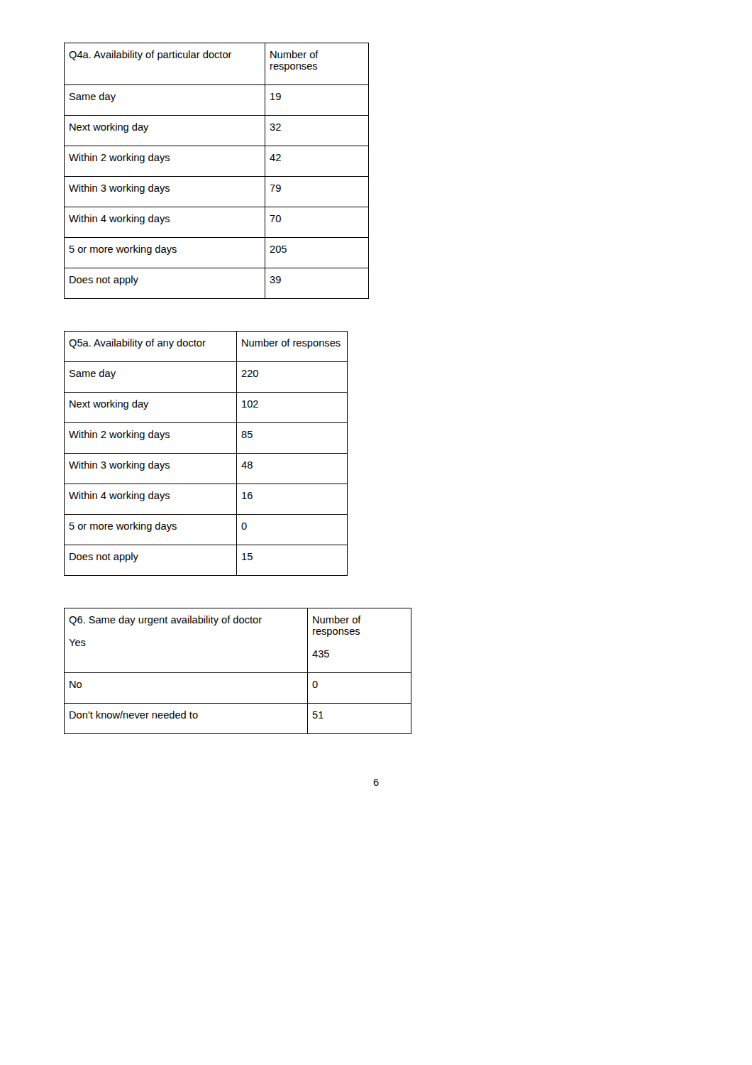| Q4a. Availability of particular doctor | Number of responses |
| Same day | 19 |
| Next working day | 32 |
| Within 2 working days | 42 |
| Within 3 working days | 79 |
| Within 4 working days | 70 |
| 5 or more working days | 205 |
| Does not apply | 39 |
| Q5a. Availability of any doctor | Number of responses |
| Same day | 220 |
| Next working day | 102 |
| Within 2 working days | 85 |
| Within 3 working days | 48 |
| Within 4 working days | 16 |
| 5 or more working days | 0 |
| Does not apply | 15 |
| Q6. Same day urgent availability of doctor Yes | Number of responses 435 |
| No | 0 |
| Don't know/never needed to | 51 |
6